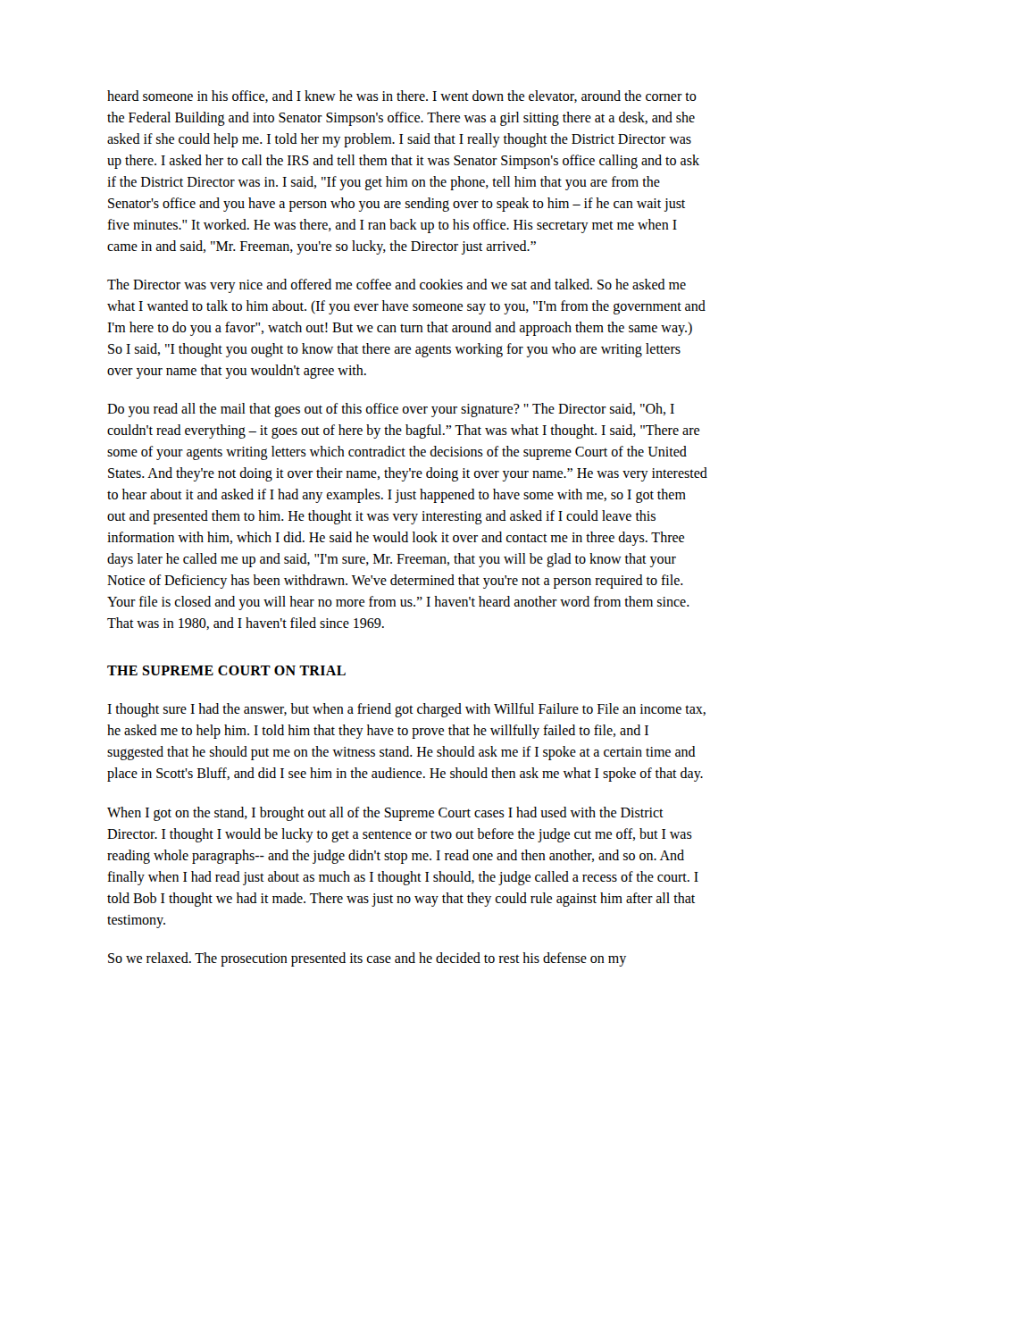heard someone in his office, and I knew he was in there. I went down the elevator, around the corner to the Federal Building and into Senator Simpson's office. There was a girl sitting there at a desk, and she asked if she could help me. I told her my problem. I said that I really thought the District Director was up there. I asked her to call the IRS and tell them that it was Senator Simpson's office calling and to ask if the District Director was in. I said, "If you get him on the phone, tell him that you are from the Senator's office and you have a person who you are sending over to speak to him – if he can wait just five minutes." It worked. He was there, and I ran back up to his office. His secretary met me when I came in and said, "Mr. Freeman, you're so lucky, the Director just arrived.”
The Director was very nice and offered me coffee and cookies and we sat and talked. So he asked me what I wanted to talk to him about. (If you ever have someone say to you, "I'm from the government and I'm here to do you a favor", watch out! But we can turn that around and approach them the same way.) So I said, "I thought you ought to know that there are agents working for you who are writing letters over your name that you wouldn't agree with.
Do you read all the mail that goes out of this office over your signature? " The Director said, "Oh, I couldn't read everything – it goes out of here by the bagful.” That was what I thought. I said, "There are some of your agents writing letters which contradict the decisions of the supreme Court of the United States. And they're not doing it over their name, they're doing it over your name.” He was very interested to hear about it and asked if I had any examples. I just happened to have some with me, so I got them out and presented them to him. He thought it was very interesting and asked if I could leave this information with him, which I did. He said he would look it over and contact me in three days. Three days later he called me up and said, "I'm sure, Mr. Freeman, that you will be glad to know that your Notice of Deficiency has been withdrawn. We've determined that you're not a person required to file. Your file is closed and you will hear no more from us.” I haven't heard another word from them since. That was in 1980, and I haven't filed since 1969.
THE SUPREME COURT ON TRIAL
I thought sure I had the answer, but when a friend got charged with Willful Failure to File an income tax, he asked me to help him. I told him that they have to prove that he willfully failed to file, and I suggested that he should put me on the witness stand. He should ask me if I spoke at a certain time and place in Scott's Bluff, and did I see him in the audience. He should then ask me what I spoke of that day.
When I got on the stand, I brought out all of the Supreme Court cases I had used with the District Director. I thought I would be lucky to get a sentence or two out before the judge cut me off, but I was reading whole paragraphs-- and the judge didn't stop me. I read one and then another, and so on. And finally when I had read just about as much as I thought I should, the judge called a recess of the court. I told Bob I thought we had it made. There was just no way that they could rule against him after all that testimony.
So we relaxed. The prosecution presented its case and he decided to rest his defense on my